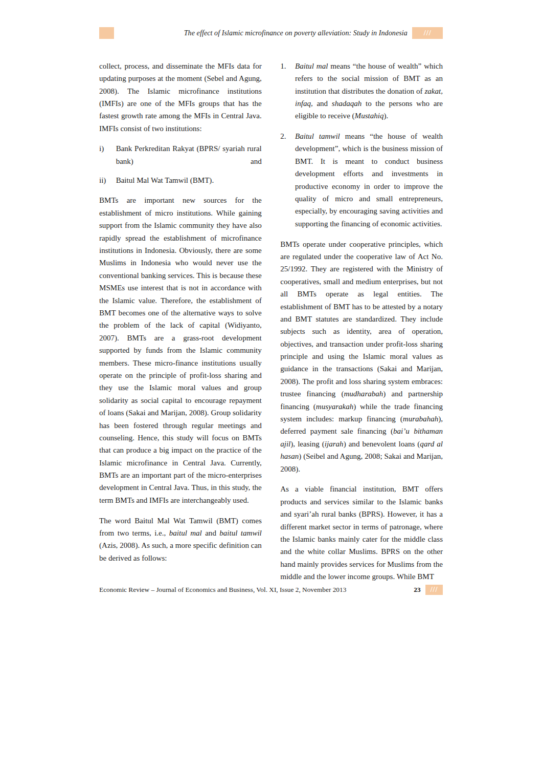The effect of Islamic microfinance on poverty alleviation: Study in Indonesia
///
collect, process, and disseminate the MFIs data for updating purposes at the moment (Sebel and Agung, 2008). The Islamic microfinance institutions (IMFIs) are one of the MFIs groups that has the fastest growth rate among the MFIs in Central Java. IMFIs consist of two institutions:
i) Bank Perkreditan Rakyat (BPRS/ syariah rural bank) and
ii) Baitul Mal Wat Tamwil (BMT).
BMTs are important new sources for the establishment of micro institutions. While gaining support from the Islamic community they have also rapidly spread the establishment of microfinance institutions in Indonesia. Obviously, there are some Muslims in Indonesia who would never use the conventional banking services. This is because these MSMEs use interest that is not in accordance with the Islamic value. Therefore, the establishment of BMT becomes one of the alternative ways to solve the problem of the lack of capital (Widiyanto, 2007). BMTs are a grass-root development supported by funds from the Islamic community members. These micro-finance institutions usually operate on the principle of profit-loss sharing and they use the Islamic moral values and group solidarity as social capital to encourage repayment of loans (Sakai and Marijan, 2008). Group solidarity has been fostered through regular meetings and counseling. Hence, this study will focus on BMTs that can produce a big impact on the practice of the Islamic microfinance in Central Java. Currently, BMTs are an important part of the micro-enterprises development in Central Java. Thus, in this study, the term BMTs and IMFIs are interchangeably used.
The word Baitul Mal Wat Tamwil (BMT) comes from two terms, i.e., baitul mal and baitul tamwil (Azis, 2008). As such, a more specific definition can be derived as follows:
1. Baitul mal means “the house of wealth” which refers to the social mission of BMT as an institution that distributes the donation of zakat, infaq, and shadaqah to the persons who are eligible to receive (Mustahiq).
2. Baitul tamwil means “the house of wealth development”, which is the business mission of BMT. It is meant to conduct business development efforts and investments in productive economy in order to improve the quality of micro and small entrepreneurs, especially, by encouraging saving activities and supporting the financing of economic activities.
BMTs operate under cooperative principles, which are regulated under the cooperative law of Act No. 25/1992. They are registered with the Ministry of cooperatives, small and medium enterprises, but not all BMTs operate as legal entities. The establishment of BMT has to be attested by a notary and BMT statutes are standardized. They include subjects such as identity, area of operation, objectives, and transaction under profit-loss sharing principle and using the Islamic moral values as guidance in the transactions (Sakai and Marijan, 2008). The profit and loss sharing system embraces: trustee financing (mudharabah) and partnership financing (musyarakah) while the trade financing system includes: markup financing (murabahah), deferred payment sale financing (bai’u bithaman ajil), leasing (ijarah) and benevolent loans (qard al hasan) (Seibel and Agung, 2008; Sakai and Marijan, 2008).
As a viable financial institution, BMT offers products and services similar to the Islamic banks and syari’ah rural banks (BPRS). However, it has a different market sector in terms of patronage, where the Islamic banks mainly cater for the middle class and the white collar Muslims. BPRS on the other hand mainly provides services for Muslims from the middle and the lower income groups. While BMT
Economic Review – Journal of Economics and Business, Vol. XI, Issue 2, November 2013
23
///